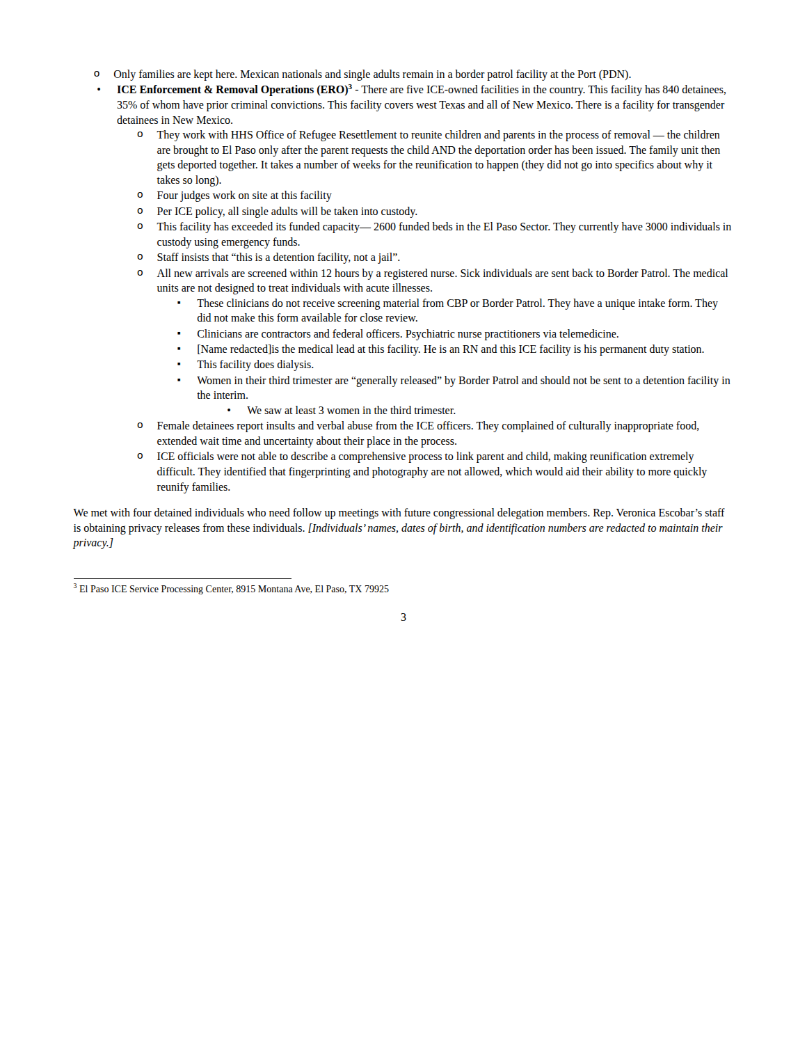Only families are kept here. Mexican nationals and single adults remain in a border patrol facility at the Port (PDN).
ICE Enforcement & Removal Operations (ERO)3 - There are five ICE-owned facilities in the country. This facility has 840 detainees, 35% of whom have prior criminal convictions. This facility covers west Texas and all of New Mexico. There is a facility for transgender detainees in New Mexico.
They work with HHS Office of Refugee Resettlement to reunite children and parents in the process of removal — the children are brought to El Paso only after the parent requests the child AND the deportation order has been issued. The family unit then gets deported together. It takes a number of weeks for the reunification to happen (they did not go into specifics about why it takes so long).
Four judges work on site at this facility
Per ICE policy, all single adults will be taken into custody.
This facility has exceeded its funded capacity— 2600 funded beds in the El Paso Sector. They currently have 3000 individuals in custody using emergency funds.
Staff insists that “this is a detention facility, not a jail”.
All new arrivals are screened within 12 hours by a registered nurse. Sick individuals are sent back to Border Patrol. The medical units are not designed to treat individuals with acute illnesses.
These clinicians do not receive screening material from CBP or Border Patrol. They have a unique intake form. They did not make this form available for close review.
Clinicians are contractors and federal officers. Psychiatric nurse practitioners via telemedicine.
[Name redacted]is the medical lead at this facility. He is an RN and this ICE facility is his permanent duty station.
This facility does dialysis.
Women in their third trimester are “generally released” by Border Patrol and should not be sent to a detention facility in the interim.
We saw at least 3 women in the third trimester.
Female detainees report insults and verbal abuse from the ICE officers. They complained of culturally inappropriate food, extended wait time and uncertainty about their place in the process.
ICE officials were not able to describe a comprehensive process to link parent and child, making reunification extremely difficult. They identified that fingerprinting and photography are not allowed, which would aid their ability to more quickly reunify families.
We met with four detained individuals who need follow up meetings with future congressional delegation members. Rep. Veronica Escobar’s staff is obtaining privacy releases from these individuals. [Individuals’ names, dates of birth, and identification numbers are redacted to maintain their privacy.]
3 El Paso ICE Service Processing Center, 8915 Montana Ave, El Paso, TX 79925
3